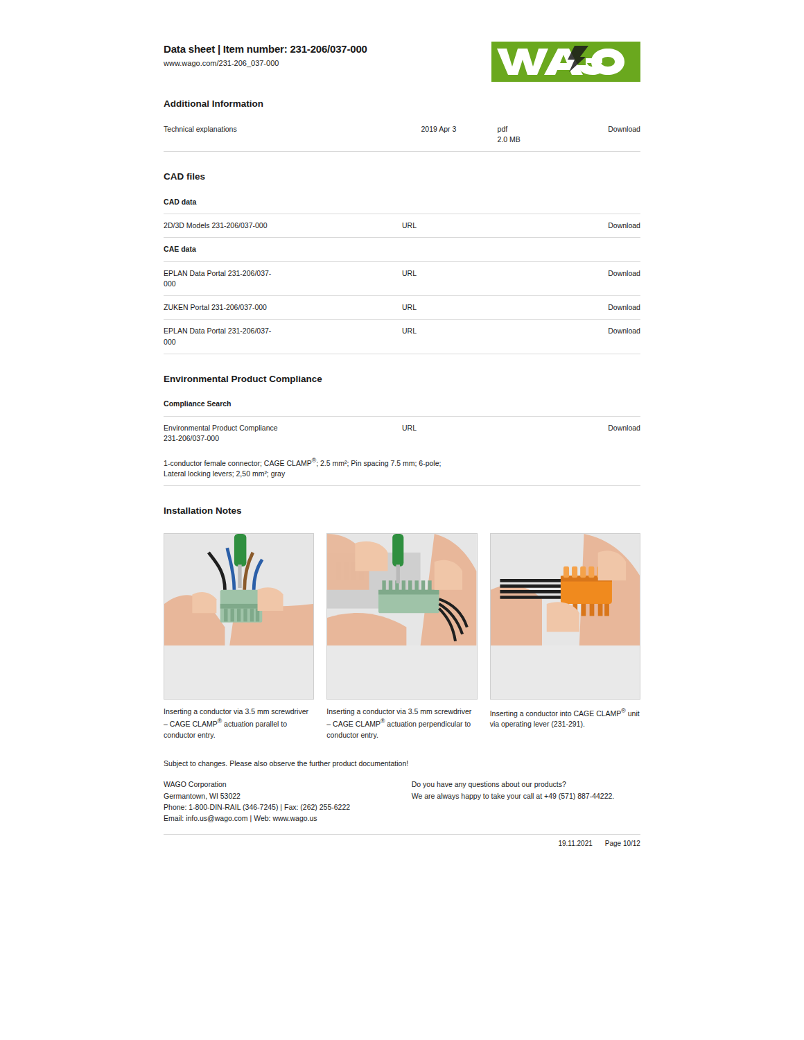Data sheet | Item number: 231-206/037-000
www.wago.com/231-206_037-000
Additional Information
| Technical explanations | 2019 Apr 3 | pdf 2.0 MB | Download |
CAD files
| CAD data |
| 2D/3D Models 231-206/037-000 | | URL | Download |
| CAE data |
| EPLAN Data Portal 231-206/037-000 | | URL | Download |
| ZUKEN Portal 231-206/037-000 | | URL | Download |
| EPLAN Data Portal 231-206/037-000 | | URL | Download |
Environmental Product Compliance
| Compliance Search |
| Environmental Product Compliance 231-206/037-000 | | URL | Download |
| 1-conductor female connector; CAGE CLAMP ® ; 2.5 mm²; Pin spacing 7.5 mm; 6-pole; Lateral locking levers; 2,50 mm²; gray |
Installation Notes
Inserting a conductor via 3.5 mm screwdriver – CAGE CLAMP® actuation parallel to conductor entry.
Inserting a conductor via 3.5 mm screwdriver – CAGE CLAMP® actuation perpendicular to conductor entry.
Inserting a conductor into CAGE CLAMP® unit via operating lever (231-291).
Subject to changes. Please also observe the further product documentation!
WAGO Corporation
Germantown, WI 53022
Phone: 1-800-DIN-RAIL (346-7245) | Fax: (262) 255-6222
Email: info.us@wago.com | Web: www.wago.us
Do you have any questions about our products?
We are always happy to take your call at +49 (571) 887-44222.
19.11.2021 Page 10/12